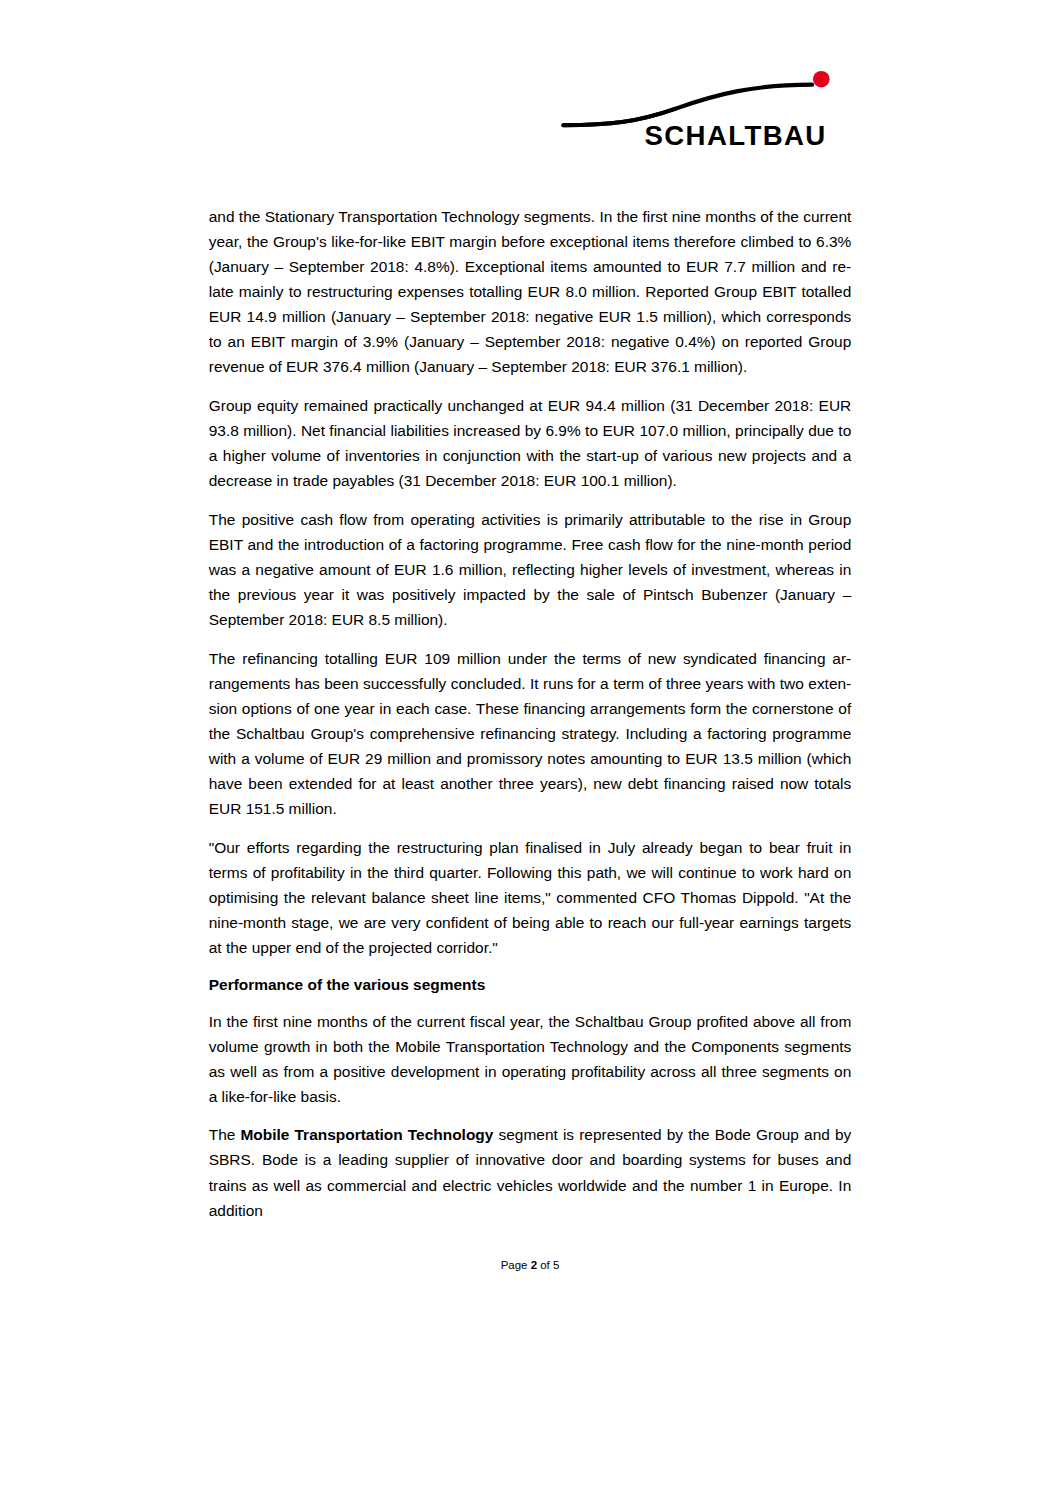SCHALTBAU
and the Stationary Transportation Technology segments. In the first nine months of the current year, the Group's like-for-like EBIT margin before exceptional items therefore climbed to 6.3% (January – September 2018: 4.8%). Exceptional items amounted to EUR 7.7 million and relate mainly to restructuring expenses totalling EUR 8.0 million. Reported Group EBIT totalled EUR 14.9 million (January – September 2018: negative EUR 1.5 million), which corresponds to an EBIT margin of 3.9% (January – September 2018: negative 0.4%) on reported Group revenue of EUR 376.4 million (January – September 2018: EUR 376.1 million).
Group equity remained practically unchanged at EUR 94.4 million (31 December 2018: EUR 93.8 million). Net financial liabilities increased by 6.9% to EUR 107.0 million, principally due to a higher volume of inventories in conjunction with the start-up of various new projects and a decrease in trade payables (31 December 2018: EUR 100.1 million).
The positive cash flow from operating activities is primarily attributable to the rise in Group EBIT and the introduction of a factoring programme. Free cash flow for the nine-month period was a negative amount of EUR 1.6 million, reflecting higher levels of investment, whereas in the previous year it was positively impacted by the sale of Pintsch Bubenzer (January – September 2018: EUR 8.5 million).
The refinancing totalling EUR 109 million under the terms of new syndicated financing arrangements has been successfully concluded. It runs for a term of three years with two extension options of one year in each case. These financing arrangements form the cornerstone of the Schaltbau Group's comprehensive refinancing strategy. Including a factoring programme with a volume of EUR 29 million and promissory notes amounting to EUR 13.5 million (which have been extended for at least another three years), new debt financing raised now totals EUR 151.5 million.
"Our efforts regarding the restructuring plan finalised in July already began to bear fruit in terms of profitability in the third quarter. Following this path, we will continue to work hard on optimising the relevant balance sheet line items," commented CFO Thomas Dippold. "At the nine-month stage, we are very confident of being able to reach our full-year earnings targets at the upper end of the projected corridor."
Performance of the various segments
In the first nine months of the current fiscal year, the Schaltbau Group profited above all from volume growth in both the Mobile Transportation Technology and the Components segments as well as from a positive development in operating profitability across all three segments on a like-for-like basis.
The Mobile Transportation Technology segment is represented by the Bode Group and by SBRS. Bode is a leading supplier of innovative door and boarding systems for buses and trains as well as commercial and electric vehicles worldwide and the number 1 in Europe. In addition
Page 2 of 5